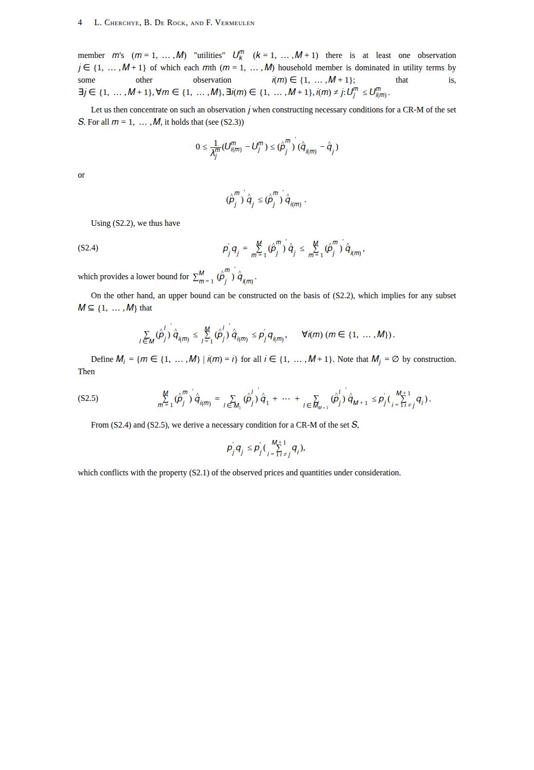4 L. Cherchye, B. De Rock, and F. Vermeulen
member m's (m=1,…,M) "utilities" Ukm (k=1,…,M+1) there is at least one observation j∈{1,…,M+1} of which each mth (m=1,…,M) household member is dominated in utility terms by some other observation i(m)∈{1,…,M+1}; that is, ∃j∈{1,…,M+1},∀m∈{1,…,M},∃i(m)∈{1,…,M+1},i(m)≠j:Ujm≤Ui(m)m.
Let us then concentrate on such an observation j when constructing necessary conditions for a CR-M of the set S. For all m=1,…,M, it holds that (see (S2.3))
0≤ 1λjm (Ui(m)m−Ujm) ≤ (p^jm)′ (q^i(m)−q^j)
or
(p^jm)′ q^j ≤ (p^jm)′ q^i(m) .
Using (S2.2), we thus have
(S2.4) pj′ qj = ∑m=1M (p^jm)′ q^j ≤ ∑m=1M (p^jm)′ q^i(m) ,
which provides a lower bound for ∑m=1M(p^jm)′q^i(m).
On the other hand, an upper bound can be constructed on the basis of (S2.2), which implies for any subset M⊆{1,…,M} that
∑l∈M (p^jl)′ q^i(m) ≤ ∑l=1M (p^jl)′ q^i(m) ≤ pj′ qi(m) , ∀i(m) (m∈{1,…,M}) .
Define Mi={m∈{1,…,M}|i(m)=i} for all i∈{1,…,M+1}. Note that Mj=∅ by construction. Then
(S2.5) ∑m=1M (p^jm)′ q^i(m) = ∑l∈M1 (p^jl)′ q^1 +⋯+ ∑l∈MM+1 (p^jl)′ q^M+1 ≤ pj′ ( ∑i=1i≠jM+1 qi ) .
From (S2.4) and (S2.5), we derive a necessary condition for a CR-M of the set S,
pj′ qj ≤ pj′ ( ∑i=1i≠jM+1 qi ) ,
which conflicts with the property (S2.1) of the observed prices and quantities under consideration.